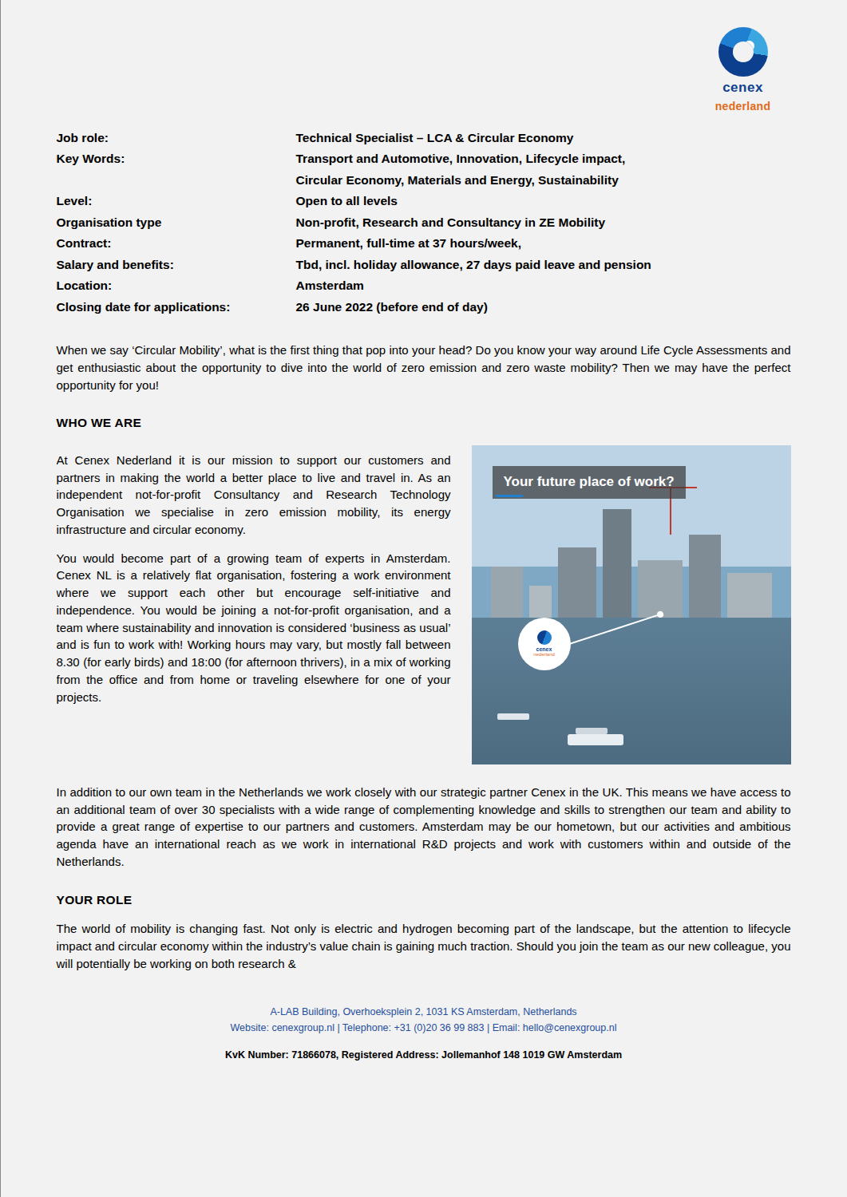cenex
nederland
| Job role: | Technical Specialist – LCA & Circular Economy |
| Key Words: | Transport and Automotive, Innovation, Lifecycle impact, |
| | Circular Economy, Materials and Energy, Sustainability |
| Level: | Open to all levels |
| Organisation type | Non-profit, Research and Consultancy in ZE Mobility |
| Contract: | Permanent, full-time at 37 hours/week, |
| Salary and benefits: | Tbd, incl. holiday allowance, 27 days paid leave and pension |
| Location: | Amsterdam |
| Closing date for applications: | 26 June 2022 (before end of day) |
When we say ‘Circular Mobility’, what is the first thing that pop into your head? Do you know your way around Life Cycle Assessments and get enthusiastic about the opportunity to dive into the world of zero emission and zero waste mobility? Then we may have the perfect opportunity for you!
WHO WE ARE
Your future place of work?
cenex nederland
At Cenex Nederland it is our mission to support our customers and partners in making the world a better place to live and travel in. As an independent not-for-profit Consultancy and Research Technology Organisation we specialise in zero emission mobility, its energy infrastructure and circular economy.
You would become part of a growing team of experts in Amsterdam. Cenex NL is a relatively flat organisation, fostering a work environment where we support each other but encourage self-initiative and independence. You would be joining a not-for-profit organisation, and a team where sustainability and innovation is considered ‘business as usual’ and is fun to work with! Working hours may vary, but mostly fall between 8.30 (for early birds) and 18:00 (for afternoon thrivers), in a mix of working from the office and from home or traveling elsewhere for one of your projects.
In addition to our own team in the Netherlands we work closely with our strategic partner Cenex in the UK. This means we have access to an additional team of over 30 specialists with a wide range of complementing knowledge and skills to strengthen our team and ability to provide a great range of expertise to our partners and customers. Amsterdam may be our hometown, but our activities and ambitious agenda have an international reach as we work in international R&D projects and work with customers within and outside of the Netherlands.
YOUR ROLE
The world of mobility is changing fast. Not only is electric and hydrogen becoming part of the landscape, but the attention to lifecycle impact and circular economy within the industry’s value chain is gaining much traction. Should you join the team as our new colleague, you will potentially be working on both research &
A-LAB Building, Overhoeksplein 2, 1031 KS Amsterdam, Netherlands
Website: cenexgroup.nl | Telephone: +31 (0)20 36 99 883 | Email: hello@cenexgroup.nl
KvK Number: 71866078, Registered Address: Jollemanhof 148 1019 GW Amsterdam